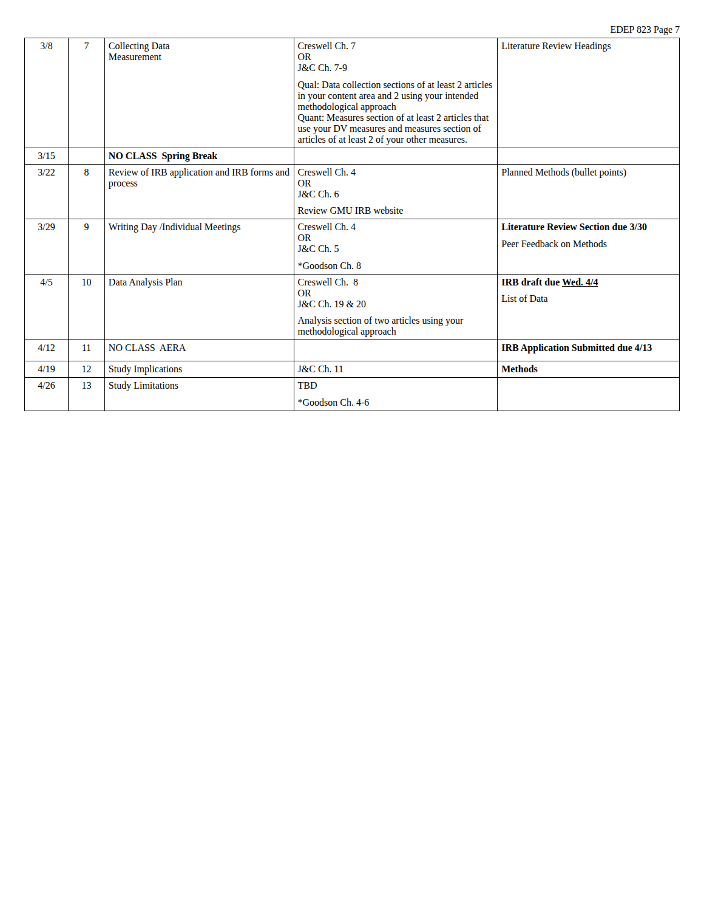EDEP 823 Page 7
| 3/8 | 7 | Collecting Data Measurement | Creswell Ch. 7 OR J&C Ch. 7-9 Qual: Data collection sections of at least 2 articles in your content area and 2 using your intended methodological approach Quant: Measures section of at least 2 articles that use your DV measures and measures section of articles of at least 2 of your other measures. | Literature Review Headings |
| 3/15 | | NO CLASS Spring Break | | |
| 3/22 | 8 | Review of IRB application and IRB forms and process | Creswell Ch. 4 OR J&C Ch. 6 Review GMU IRB website | Planned Methods (bullet points) |
| 3/29 | 9 | Writing Day /Individual Meetings | Creswell Ch. 4 OR J&C Ch. 5 *Goodson Ch. 8 | Literature Review Section due 3/30 Peer Feedback on Methods |
| 4/5 | 10 | Data Analysis Plan | Creswell Ch. 8 OR J&C Ch. 19 & 20 Analysis section of two articles using your methodological approach | IRB draft due Wed. 4/4 List of Data |
| 4/12 | 11 | NO CLASS AERA | | IRB Application Submitted due 4/13 |
| 4/19 | 12 | Study Implications | J&C Ch. 11 | Methods |
| 4/26 | 13 | Study Limitations | TBD *Goodson Ch. 4-6 | |